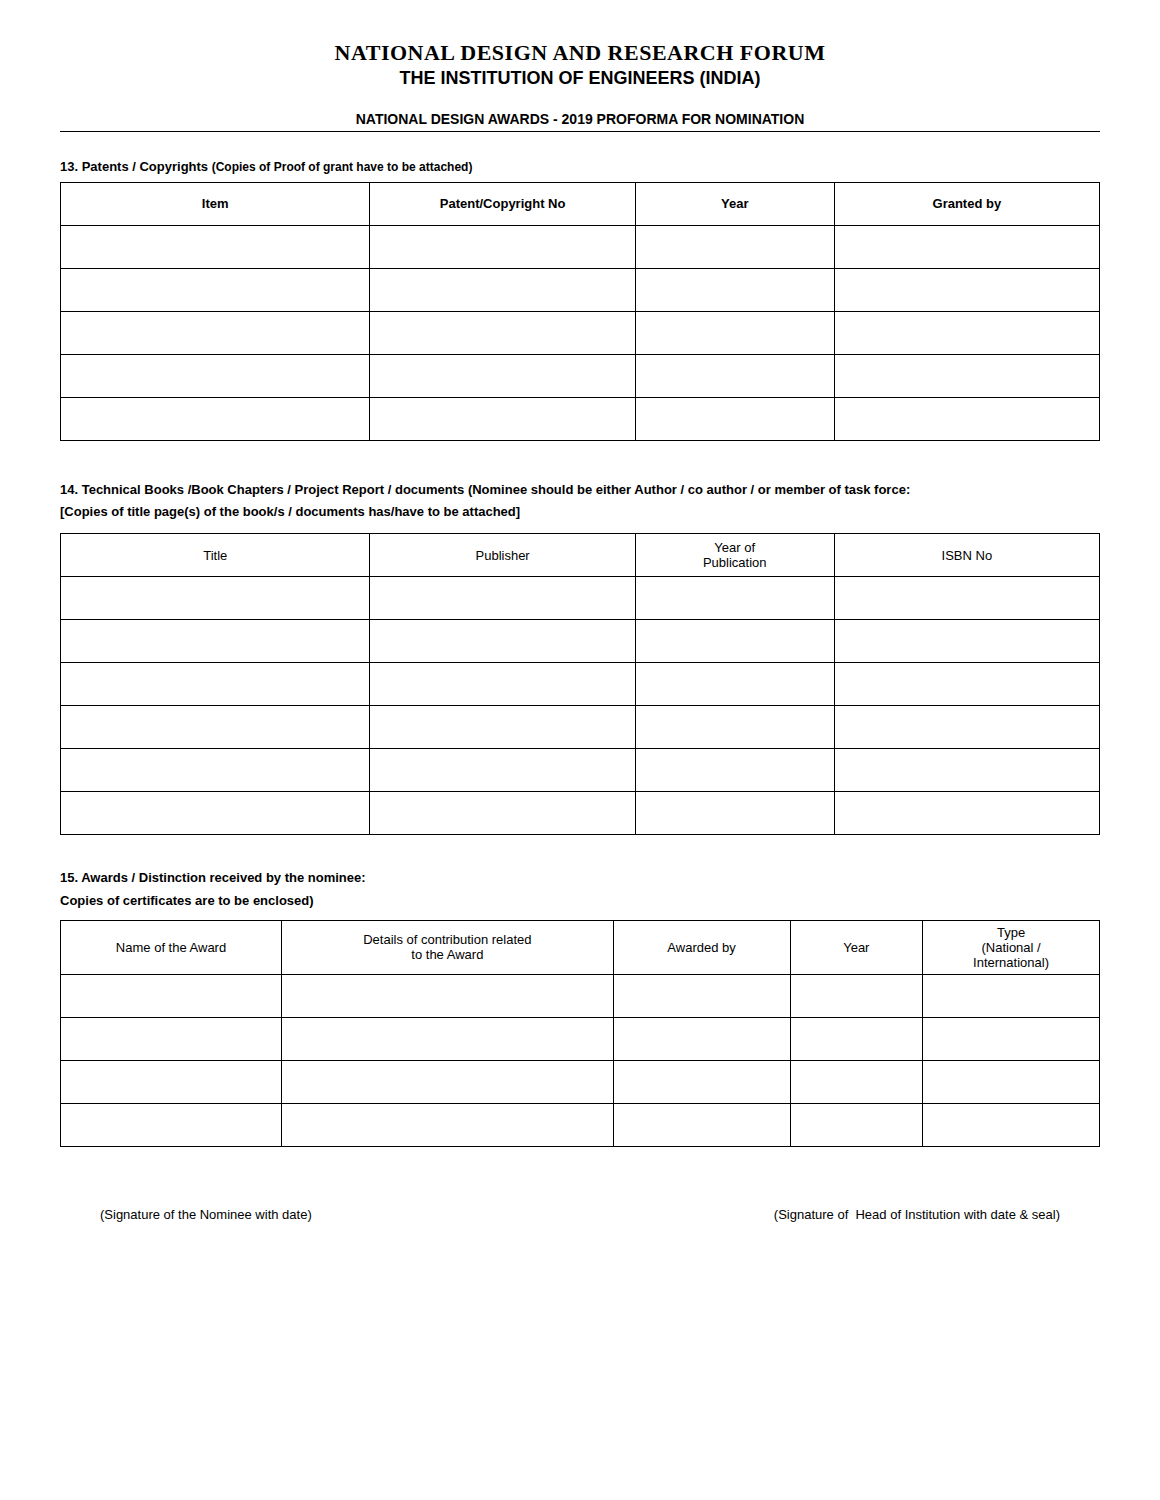NATIONAL DESIGN AND RESEARCH FORUM
THE INSTITUTION OF ENGINEERS (INDIA)
NATIONAL DESIGN AWARDS - 2019 PROFORMA FOR NOMINATION
13. Patents / Copyrights (Copies of Proof of grant have to be attached)
| Item | Patent/Copyright No | Year | Granted by |
| --- | --- | --- | --- |
14. Technical Books /Book Chapters / Project Report / documents (Nominee should be either Author / co author / or member of task force:
[Copies of title page(s) of the book/s / documents has/have to be attached]
| Title | Publisher | Year of Publication | ISBN No |
| --- | --- | --- | --- |
15. Awards / Distinction received by the nominee:
Copies of certificates are to be enclosed)
| Name of the Award | Details of contribution related to the Award | Awarded by | Year | Type (National / International) |
| --- | --- | --- | --- | --- |
(Signature of the Nominee with date) (Signature of Head of Institution with date & seal)